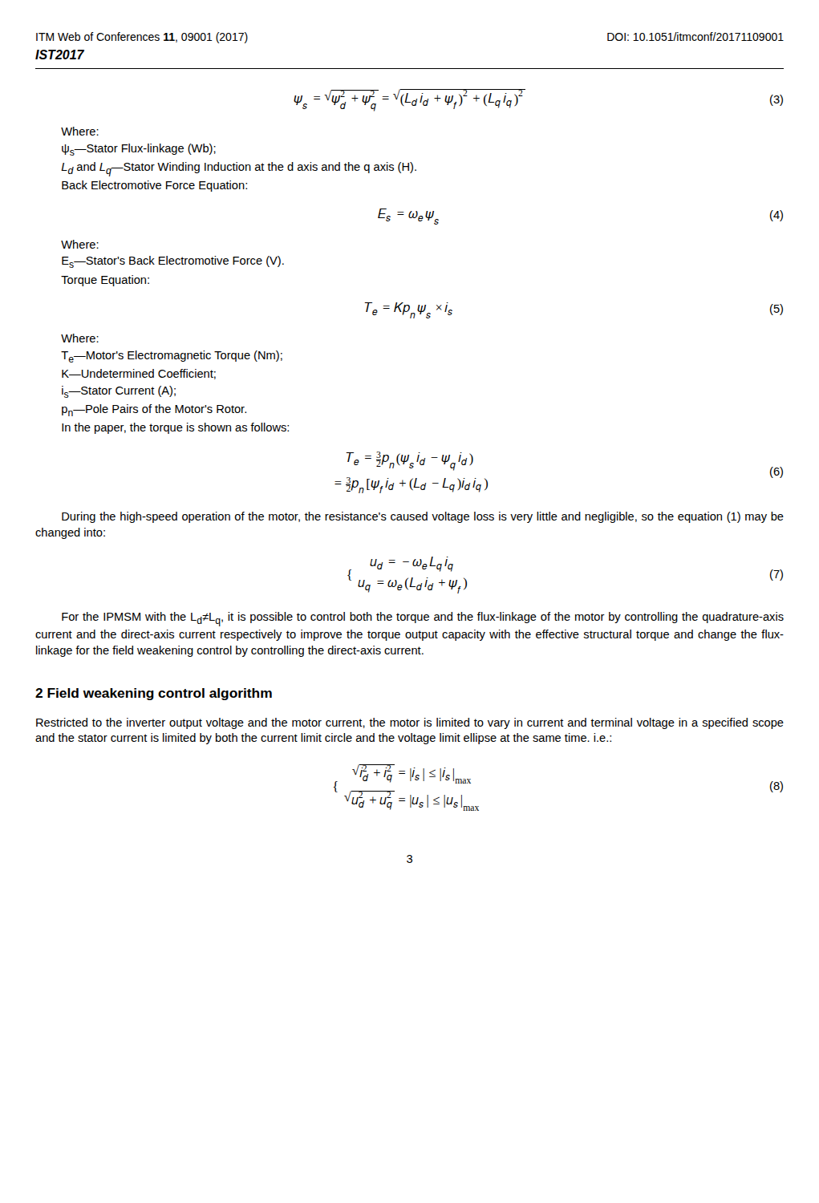ITM Web of Conferences 11, 09001 (2017)
IST2017
DOI: 10.1051/itmconf/20171109001
ψs = ψd2 + ψq2 = (Ldid+ψf) 2 + (Lqiq) 2
(3)
Where:
ψs—Stator Flux-linkage (Wb);
Ld and Lq—Stator Winding Induction at the d axis and the q axis (H).
Back Electromotive Force Equation:
Es = ωe ψs
(4)
Where:
Es—Stator's Back Electromotive Force (V).
Torque Equation:
Te = K pn ψs × is
(5)
Where:
Te—Motor's Electromagnetic Torque (Nm);
K—Undetermined Coefficient;
is—Stator Current (A);
pn—Pole Pairs of the Motor's Rotor.
In the paper, the torque is shown as follows:
Te = 32 pn ( ψsid − ψqid ) = 32 pn [ ψfid + (Ld−Lq) idiq )
(6)
During the high-speed operation of the motor, the resistance's caused voltage loss is very little and negligible, so the equation (1) may be changed into:
{ ud = − ωe Lq iq uq = ωe ( Ldid + ψf )
(7)
For the IPMSM with the Ld≠Lq, it is possible to control both the torque and the flux-linkage of the motor by controlling the quadrature-axis current and the direct-axis current respectively to improve the torque output capacity with the effective structural torque and change the flux-linkage for the field weakening control by controlling the direct-axis current.
2 Field weakening control algorithm
Restricted to the inverter output voltage and the motor current, the motor is limited to vary in current and terminal voltage in a specified scope and the stator current is limited by both the current limit circle and the voltage limit ellipse at the same time. i.e.:
{ id2 + iq2 = |is| ≤ |is| max ud2 + uq2 = |us| ≤ |us| max
(8)
3